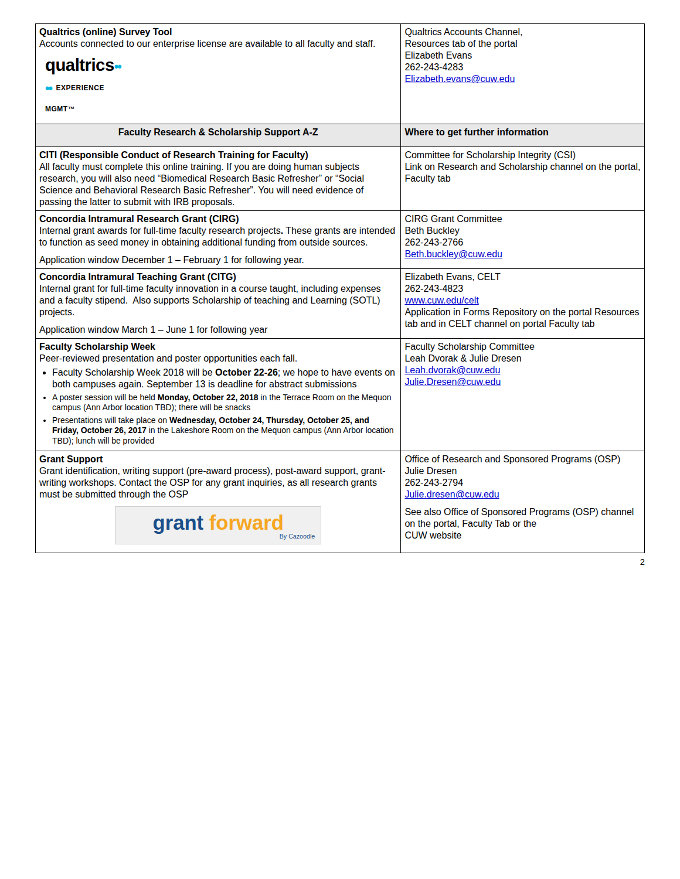| Qualtrics (online) Survey Tool Accounts connected to our enterprise license are available to all faculty and staff. qualtrics •• •• EXPERIENCE MGMT™ | Qualtrics Accounts Channel, Resources tab of the portal Elizabeth Evans 262-243-4283 Elizabeth.evans@cuw.edu |
| Faculty Research & Scholarship Support A-Z | Where to get further information |
| CITI (Responsible Conduct of Research Training for Faculty) All faculty must complete this online training. If you are doing human subjects research, you will also need “Biomedical Research Basic Refresher” or “Social Science and Behavioral Research Basic Refresher”. You will need evidence of passing the latter to submit with IRB proposals. | Committee for Scholarship Integrity (CSI) Link on Research and Scholarship channel on the portal, Faculty tab |
| Concordia Intramural Research Grant (CIRG) Internal grant awards for full-time faculty research projects . These grants are intended to function as seed money in obtaining additional funding from outside sources. Application window December 1 – February 1 for following year. | CIRG Grant Committee Beth Buckley 262-243-2766 Beth.buckley@cuw.edu |
| Concordia Intramural Teaching Grant (CITG) Internal grant for full-time faculty innovation in a course taught, including expenses and a faculty stipend. Also supports Scholarship of teaching and Learning (SOTL) projects. Application window March 1 – June 1 for following year | Elizabeth Evans, CELT 262-243-4823 www.cuw.edu/celt Application in Forms Repository on the portal Resources tab and in CELT channel on portal Faculty tab |
| Faculty Scholarship Week Peer-reviewed presentation and poster opportunities each fall. Faculty Scholarship Week 2018 will be October 22-26 ; we hope to have events on both campuses again. September 13 is deadline for abstract submissions A poster session will be held Monday, October 22, 2018 in the Terrace Room on the Mequon campus (Ann Arbor location TBD); there will be snacks Presentations will take place on Wednesday, October 24, Thursday, October 25, and Friday, October 26, 2017 in the Lakeshore Room on the Mequon campus (Ann Arbor location TBD); lunch will be provided | Faculty Scholarship Committee Leah Dvorak & Julie Dresen Leah.dvorak@cuw.edu Julie.Dresen@cuw.edu |
| Grant Support Grant identification, writing support (pre-award process), post-award support, grant-writing workshops. Contact the OSP for any grant inquiries, as all research grants must be submitted through the OSP grant forward By Cazoodle | Office of Research and Sponsored Programs (OSP) Julie Dresen 262-243-2794 Julie.dresen@cuw.edu See also Office of Sponsored Programs (OSP) channel on the portal, Faculty Tab or the CUW website |
2